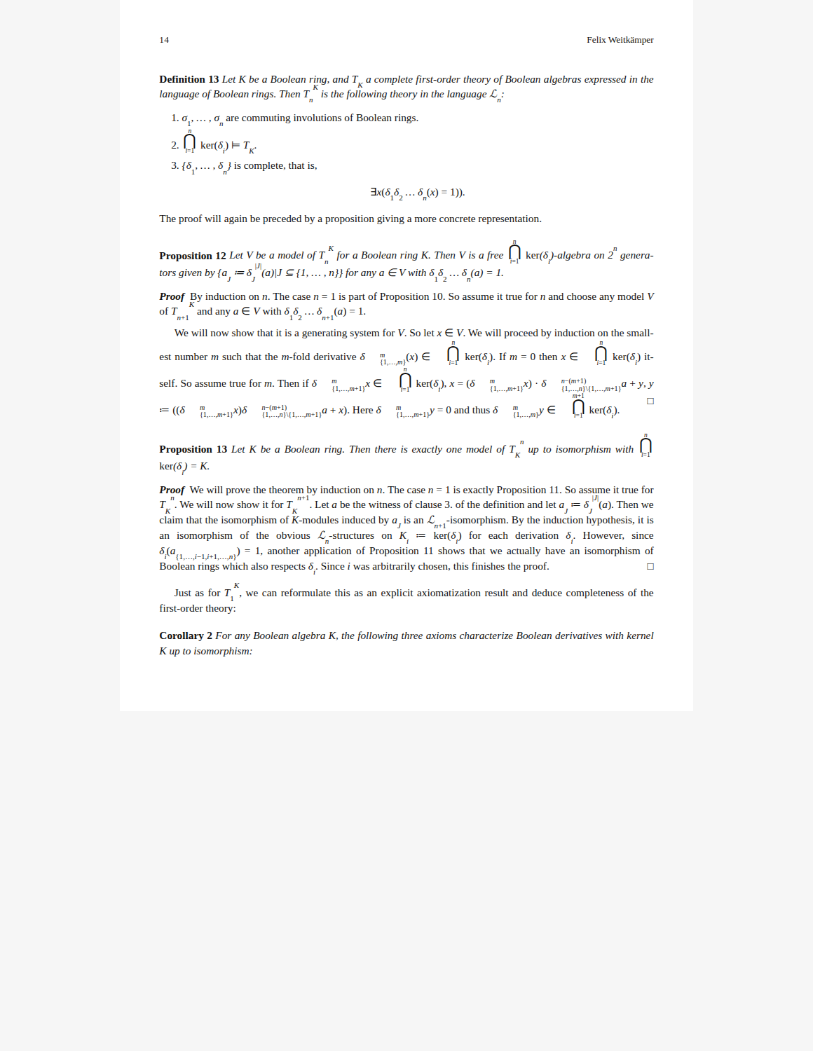14 Felix Weitkämper
Definition 13 Let K be a Boolean ring, and TK a complete first-order theory of Boolean algebras expressed in the language of Boolean rings. Then TnK is the following theory in the language ℒn:
σ1, … , σn are commuting involutions of Boolean rings.
n⋂i=1 ker(δi) ⊨ TK.
{δ1, … , δn} is complete, that is,
∃x(δ1δ2 … δn(x) = 1)).
The proof will again be preceded by a proposition giving a more concrete representation.
Proposition 12 Let V be a model of TnK for a Boolean ring K. Then V is a free n⋂i=1 ker(δi)-algebra on 2n generators given by {aJ ≔ δJ|J|(a)|J ⊆ {1, … , n}} for any a ∈ V with δ1δ2 … δn(a) = 1.
Proof By induction on n. The case n = 1 is part of Proposition 10. So assume it true for n and choose any model V of Tn+1K and any a ∈ V with δ1δ2 … δn+1(a) = 1.
We will now show that it is a generating system for V. So let x ∈ V. We will proceed by induction on the smallest number m such that the m-fold derivative δm{1,…,m}(x) ∈n⋂i=1 ker(δi). If m = 0 then x ∈n⋂i=1 ker(δi) itself. So assume true for m. Then if δm{1,…,m+1}x ∈n⋂i=1 ker(δi), x = (δm{1,…,m+1}x) · δn−(m+1){1,…,n}\{1,…,m+1}a + y, y ≔ ((δm{1,…,m+1}x)δn−(m+1){1,…,n}\{1,…,m+1}a + x). Here δm{1,…,m+1}y = 0 and thus δm{1,…,m}y ∈m+1⋂i=1 ker(δi).□
Proposition 13 Let K be a Boolean ring. Then there is exactly one model of TKn up to isomorphism with n⋂i=1 ker(δi) = K.
Proof We will prove the theorem by induction on n. The case n = 1 is exactly Proposition 11. So assume it true for TKn. We will now show it for TKn+1. Let a be the witness of clause 3. of the definition and let aJ ≔ δJ|J|(a). Then we claim that the isomorphism of K-modules induced by aJ is an ℒn+1-isomorphism. By the induction hypothesis, it is an isomorphism of the obvious ℒn-structures on Ki ≔ ker(δi) for each derivation δi. However, since δi(a{1,…,i−1,i+1,…,n}) = 1, another application of Proposition 11 shows that we actually have an isomorphism of Boolean rings which also respects δi. Since i was arbitrarily chosen, this finishes the proof.□
Just as for T1K, we can reformulate this as an explicit axiomatization result and deduce completeness of the first-order theory:
Corollary 2 For any Boolean algebra K, the following three axioms characterize Boolean derivatives with kernel K up to isomorphism: